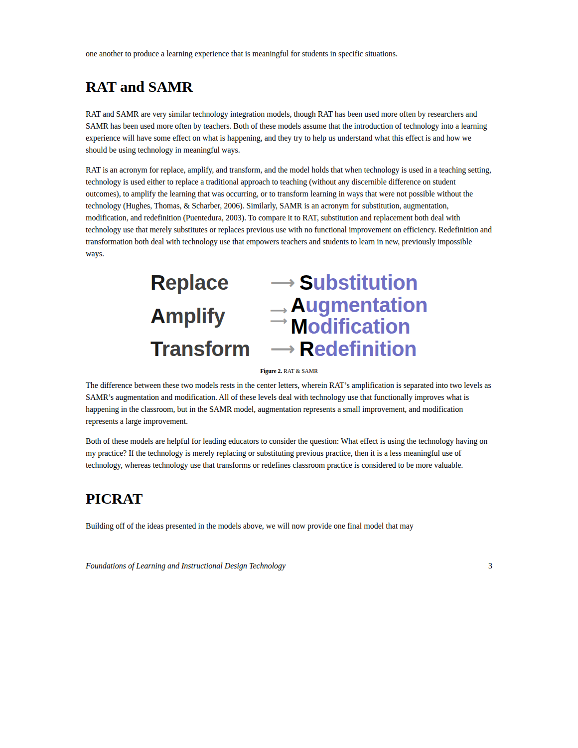one another to produce a learning experience that is meaningful for students in specific situations.
RAT and SAMR
RAT and SAMR are very similar technology integration models, though RAT has been used more often by researchers and SAMR has been used more often by teachers. Both of these models assume that the introduction of technology into a learning experience will have some effect on what is happening, and they try to help us understand what this effect is and how we should be using technology in meaningful ways.
RAT is an acronym for replace, amplify, and transform, and the model holds that when technology is used in a teaching setting, technology is used either to replace a traditional approach to teaching (without any discernible difference on student outcomes), to amplify the learning that was occurring, or to transform learning in ways that were not possible without the technology (Hughes, Thomas, & Scharber, 2006). Similarly, SAMR is an acronym for substitution, augmentation, modification, and redefinition (Puentedura, 2003). To compare it to RAT, substitution and replacement both deal with technology use that merely substitutes or replaces previous use with no functional improvement on efficiency. Redefinition and transformation both deal with technology use that empowers teachers and students to learn in new, previously impossible ways.
Replace ⟶ Substitution
Amplify ⟶⟶ Augmentation Modification
Transform ⟶ Redefinition
Figure 2. RAT & SAMR
The difference between these two models rests in the center letters, wherein RAT’s amplification is separated into two levels as SAMR’s augmentation and modification. All of these levels deal with technology use that functionally improves what is happening in the classroom, but in the SAMR model, augmentation represents a small improvement, and modification represents a large improvement.
Both of these models are helpful for leading educators to consider the question: What effect is using the technology having on my practice? If the technology is merely replacing or substituting previous practice, then it is a less meaningful use of technology, whereas technology use that transforms or redefines classroom practice is considered to be more valuable.
PICRAT
Building off of the ideas presented in the models above, we will now provide one final model that may
Foundations of Learning and Instructional Design Technology 3